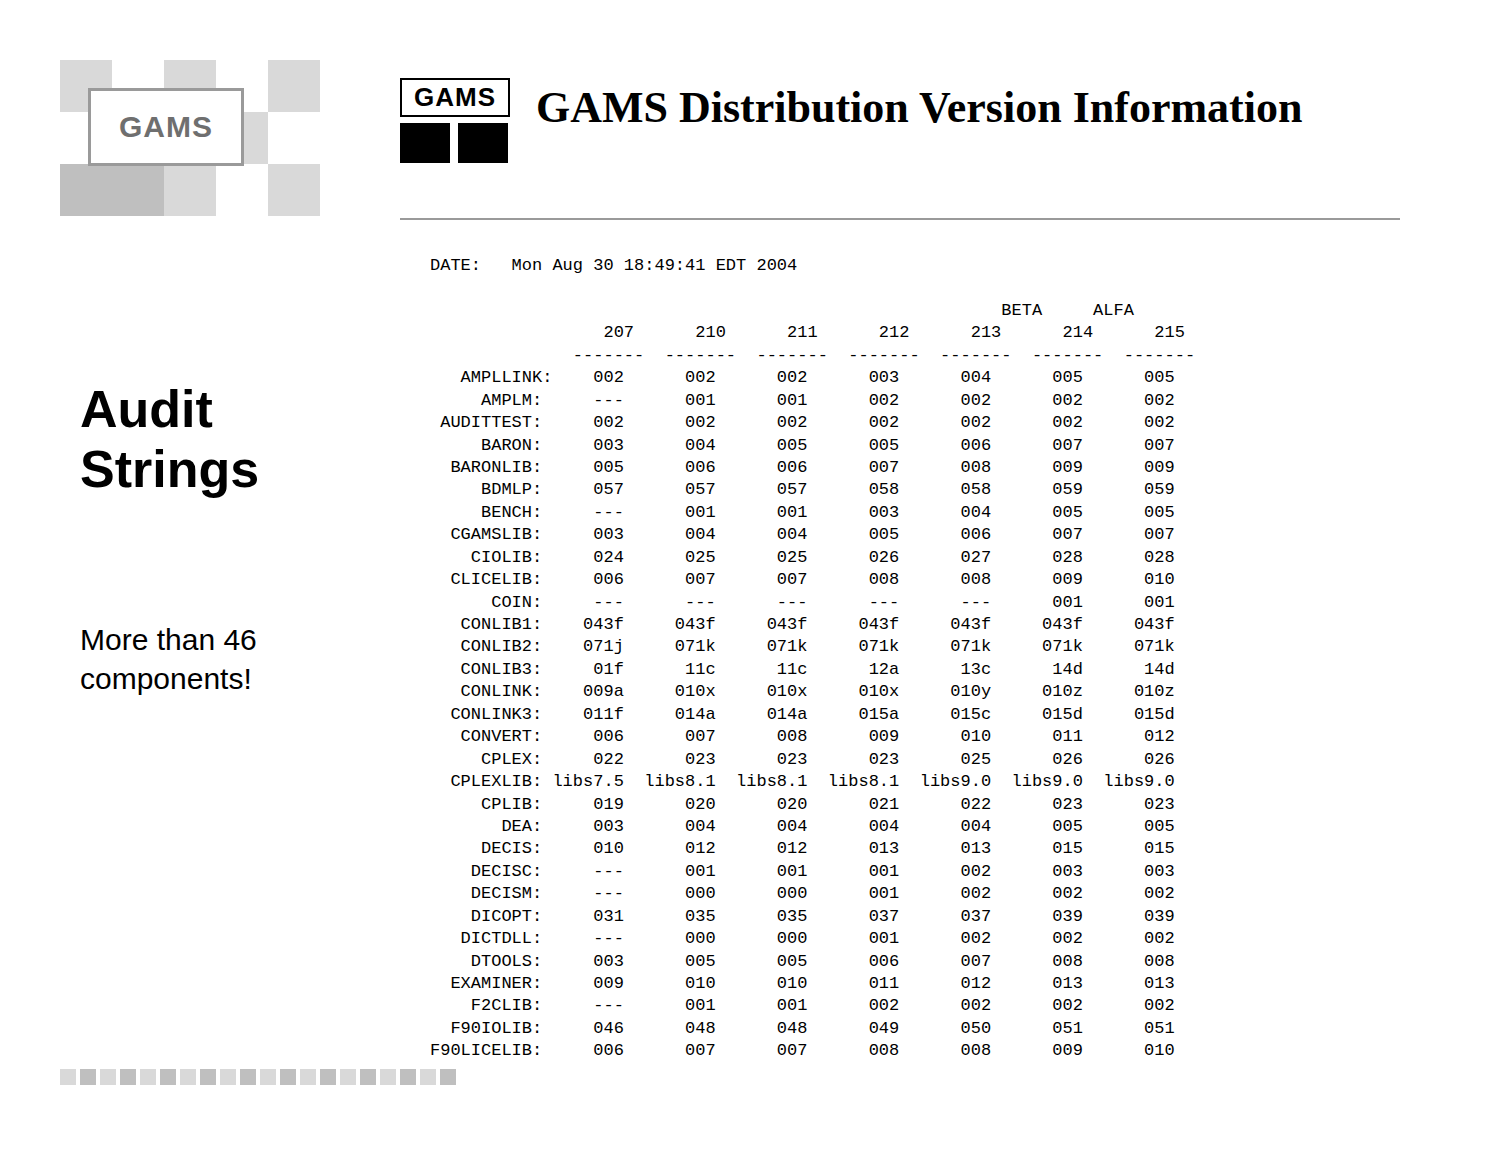GAMS
GAMS
GAMS Distribution Version Information
Audit
Strings
More than 46 components!
DATE: Mon Aug 30 18:49:41 EDT 2004 BETA ALFA 207 210 211 212 213 214 215 ------- ------- ------- ------- ------- ------- ------- AMPLLINK: 002 002 002 003 004 005 005 AMPLM: --- 001 001 002 002 002 002 AUDITTEST: 002 002 002 002 002 002 002 BARON: 003 004 005 005 006 007 007 BARONLIB: 005 006 006 007 008 009 009 BDMLP: 057 057 057 058 058 059 059 BENCH: --- 001 001 003 004 005 005 CGAMSLIB: 003 004 004 005 006 007 007 CIOLIB: 024 025 025 026 027 028 028 CLICELIB: 006 007 007 008 008 009 010 COIN: --- --- --- --- --- 001 001 CONLIB1: 043f 043f 043f 043f 043f 043f 043f CONLIB2: 071j 071k 071k 071k 071k 071k 071k CONLIB3: 01f 11c 11c 12a 13c 14d 14d CONLINK: 009a 010x 010x 010x 010y 010z 010z CONLINK3: 011f 014a 014a 015a 015c 015d 015d CONVERT: 006 007 008 009 010 011 012 CPLEX: 022 023 023 023 025 026 026 CPLEXLIB: libs7.5 libs8.1 libs8.1 libs8.1 libs9.0 libs9.0 libs9.0 CPLIB: 019 020 020 021 022 023 023 DEA: 003 004 004 004 004 005 005 DECIS: 010 012 012 013 013 015 015 DECISC: --- 001 001 001 002 003 003 DECISM: --- 000 000 001 002 002 002 DICOPT: 031 035 035 037 037 039 039 DICTDLL: --- 000 000 001 002 002 002 DTOOLS: 003 005 005 006 007 008 008 EXAMINER: 009 010 010 011 012 013 013 F2CLIB: --- 001 001 002 002 002 002 F90IOLIB: 046 048 048 049 050 051 051 F90LICELIB: 006 007 007 008 008 009 010